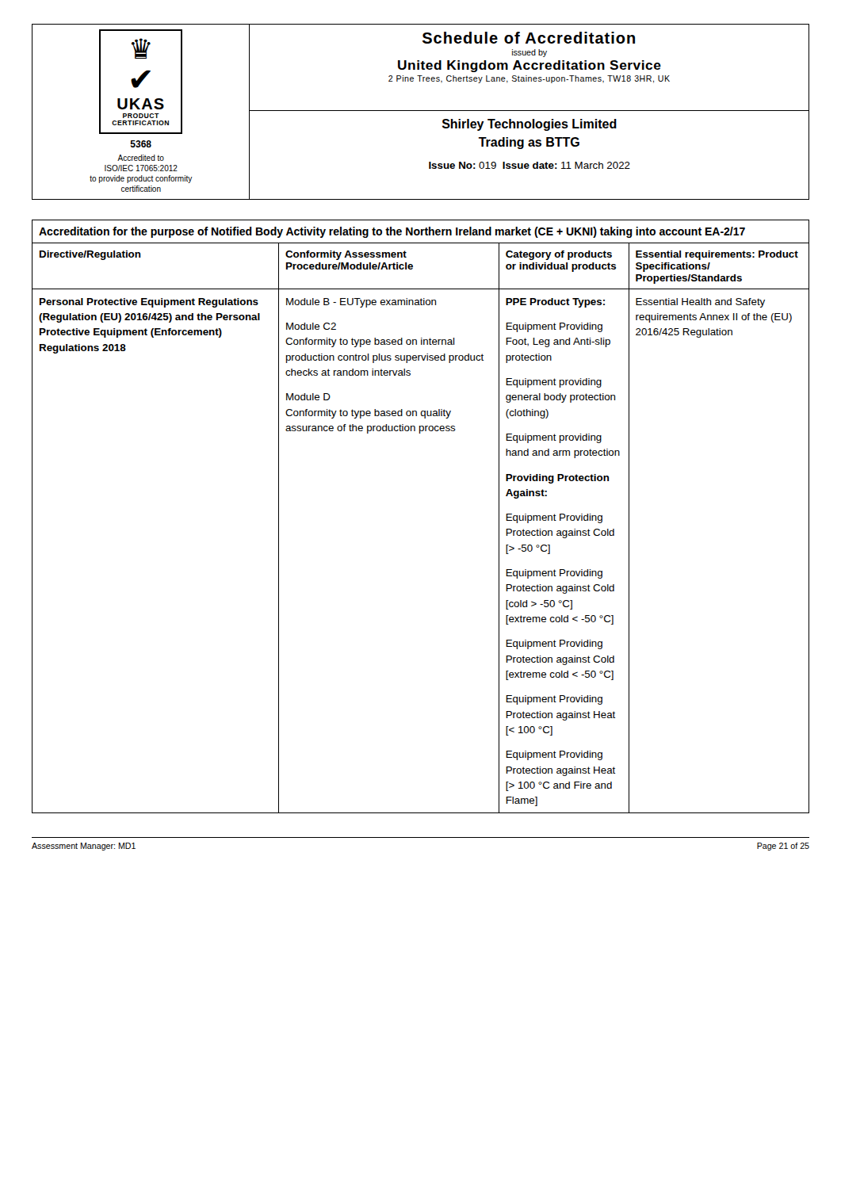| ♛ ✔ UKAS PRODUCT CERTIFICATION 5368 Accredited to ISO/IEC 17065:2012 to provide product conformity certification | Schedule of Accreditation issued by United Kingdom Accreditation Service 2 Pine Trees, Chertsey Lane, Staines-upon-Thames, TW18 3HR, UK |
| Shirley Technologies Limited Trading as BTTG Issue No: 019 Issue date: 11 March 2022 |
| Accreditation for the purpose of Notified Body Activity relating to the Northern Ireland market (CE + UKNI) taking into account EA-2/17 |
| Directive/Regulation | Conformity Assessment Procedure/Module/Article | Category of products or individual products | Essential requirements: Product Specifications/ Properties/Standards |
| Personal Protective Equipment Regulations (Regulation (EU) 2016/425) and the Personal Protective Equipment (Enforcement) Regulations 2018 | Module B - EUType examination Module C2 Conformity to type based on internal production control plus supervised product checks at random intervals Module D Conformity to type based on quality assurance of the production process | PPE Product Types: Equipment Providing Foot, Leg and Anti-slip protection Equipment providing general body protection (clothing) Equipment providing hand and arm protection Providing Protection Against: Equipment Providing Protection against Cold [> -50 °C] Equipment Providing Protection against Cold [cold > -50 °C] [extreme cold < -50 °C] Equipment Providing Protection against Cold [extreme cold < -50 °C] Equipment Providing Protection against Heat [< 100 °C] Equipment Providing Protection against Heat [> 100 °C and Fire and Flame] | Essential Health and Safety requirements Annex II of the (EU) 2016/425 Regulation |
Assessment Manager: MD1 Page 21 of 25